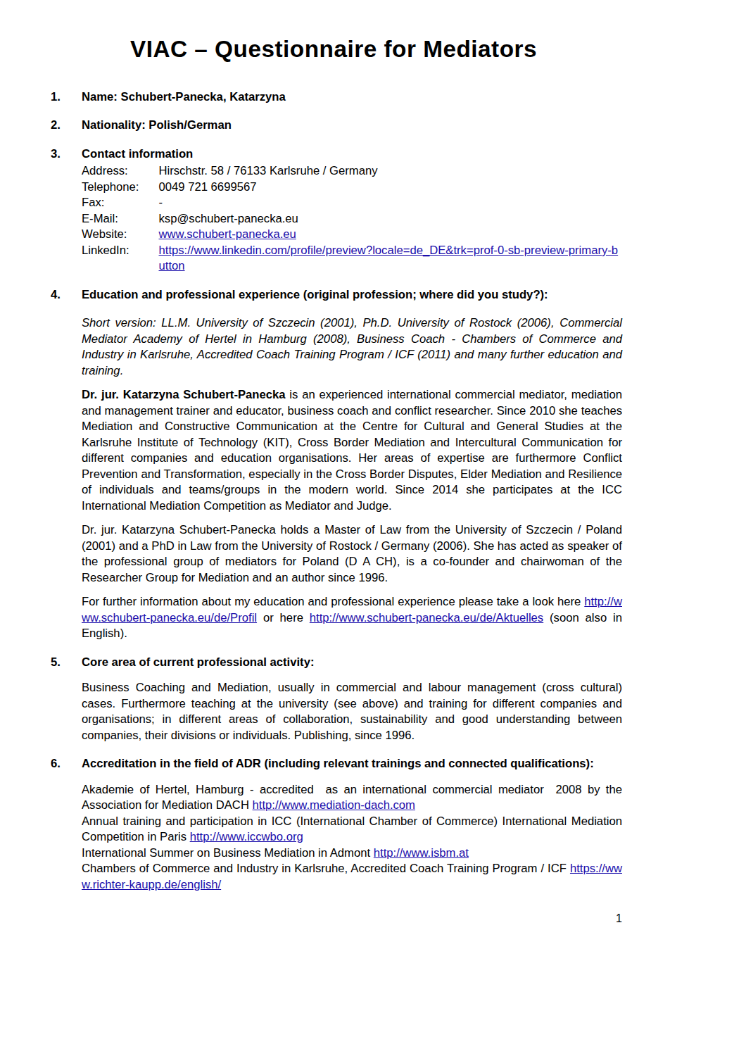VIAC – Questionnaire for Mediators
Name: Schubert-Panecka, Katarzyna
Nationality: Polish/German
Contact information
| Address: | Hirschstr. 58 / 76133 Karlsruhe / Germany |
| Telephone: | 0049 721 6699567 |
| Fax: | - |
| E-Mail: | ksp@schubert-panecka.eu |
| Website: | www.schubert-panecka.eu |
| LinkedIn: | https://www.linkedin.com/profile/preview?locale=de_DE&trk=prof-0-sb-preview-primary-button |
Education and professional experience (original profession; where did you study?):
Short version: LL.M. University of Szczecin (2001), Ph.D. University of Rostock (2006), Commercial Mediator Academy of Hertel in Hamburg (2008), Business Coach - Chambers of Commerce and Industry in Karlsruhe, Accredited Coach Training Program / ICF (2011) and many further education and training.
Dr. jur. Katarzyna Schubert-Panecka is an experienced international commercial mediator, mediation and management trainer and educator, business coach and conflict researcher. Since 2010 she teaches Mediation and Constructive Communication at the Centre for Cultural and General Studies at the Karlsruhe Institute of Technology (KIT), Cross Border Mediation and Intercultural Communication for different companies and education organisations. Her areas of expertise are furthermore Conflict Prevention and Transformation, especially in the Cross Border Disputes, Elder Mediation and Resilience of individuals and teams/groups in the modern world. Since 2014 she participates at the ICC International Mediation Competition as Mediator and Judge.
Dr. jur. Katarzyna Schubert-Panecka holds a Master of Law from the University of Szczecin / Poland (2001) and a PhD in Law from the University of Rostock / Germany (2006). She has acted as speaker of the professional group of mediators for Poland (D A CH), is a co-founder and chairwoman of the Researcher Group for Mediation and an author since 1996.
For further information about my education and professional experience please take a look here http://www.schubert-panecka.eu/de/Profil or here http://www.schubert-panecka.eu/de/Aktuelles (soon also in English).
Core area of current professional activity:
Business Coaching and Mediation, usually in commercial and labour management (cross cultural) cases. Furthermore teaching at the university (see above) and training for different companies and organisations; in different areas of collaboration, sustainability and good understanding between companies, their divisions or individuals. Publishing, since 1996.
Accreditation in the field of ADR (including relevant trainings and connected qualifications):
Akademie of Hertel, Hamburg - accredited as an international commercial mediator 2008 by the Association for Mediation DACH http://www.mediation-dach.com
Annual training and participation in ICC (International Chamber of Commerce) International Mediation Competition in Paris http://www.iccwbo.org
International Summer on Business Mediation in Admont http://www.isbm.at
Chambers of Commerce and Industry in Karlsruhe, Accredited Coach Training Program / ICF https://www.richter-kaupp.de/english/
1